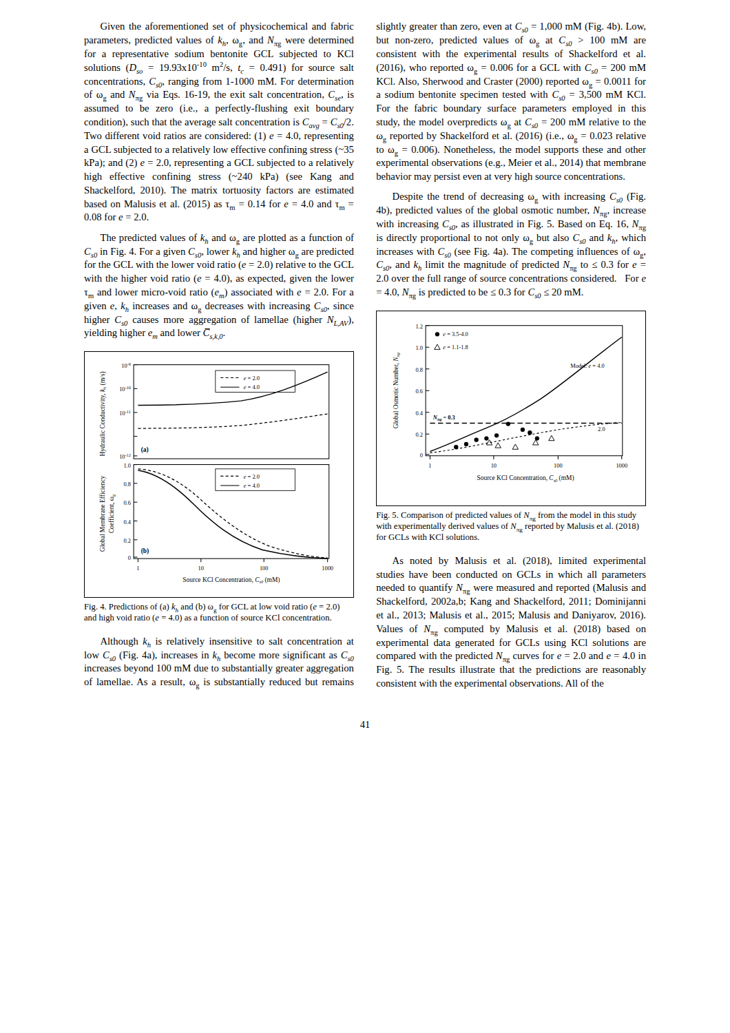Given the aforementioned set of physicochemical and fabric parameters, predicted values of kh, ωg, and Nπg were determined for a representative sodium bentonite GCL subjected to KCl solutions (Dso = 19.93x10-10 m2/s, tc = 0.491) for source salt concentrations, Cs0, ranging from 1-1000 mM. For determination of ωg and Nπg via Eqs. 16-19, the exit salt concentration, Cse, is assumed to be zero (i.e., a perfectly-flushing exit boundary condition), such that the average salt concentration is Cavg = Cs0/2. Two different void ratios are considered: (1) e = 4.0, representing a GCL subjected to a relatively low effective confining stress (~35 kPa); and (2) e = 2.0, representing a GCL subjected to a relatively high effective confining stress (~240 kPa) (see Kang and Shackelford, 2010). The matrix tortuosity factors are estimated based on Malusis et al. (2015) as τm = 0.14 for e = 4.0 and τm = 0.08 for e = 2.0.
The predicted values of kh and ωg are plotted as a function of Cs0 in Fig. 4. For a given Cs0, lower kh and higher ωg are predicted for the GCL with the lower void ratio (e = 2.0) relative to the GCL with the higher void ratio (e = 4.0), as expected, given the lower τm and lower micro-void ratio (em) associated with e = 2.0. For a given e, kh increases and ωg decreases with increasing Cs0, since higher Cs0 causes more aggregation of lamellae (higher NL,AV), yielding higher em and lower C̅s,k,0.
10-9 10-10 10-11 10-12 e = 2.0 e = 4.0 (a) 1.0 0.8 0.6 0.4 0.2 0 e = 2.0 e = 4.0 (b) 1 10 100 1000 Source KCl Concentration, Cs0 (mM) Hydraulic Conductivity, kh (m/s) Global Membrane Efficiency Coefficient, ωg
Fig. 4. Predictions of (a) kh and (b) ωg for GCL at low void ratio (e = 2.0) and high void ratio (e = 4.0) as a function of source KCl concentration.
Although kh is relatively insensitive to salt concentration at low Cs0 (Fig. 4a), increases in kh become more significant as Cs0 increases beyond 100 mM due to substantially greater aggregation of lamellae. As a result, ωg is substantially reduced but remains slightly greater than zero, even at Cs0 = 1,000 mM (Fig. 4b). Low, but non-zero, predicted values of ωg at Cs0 > 100 mM are consistent with the experimental results of Shackelford et al. (2016), who reported ωg = 0.006 for a GCL with Cs0 = 200 mM KCl. Also, Sherwood and Craster (2000) reported ωg = 0.0011 for a sodium bentonite specimen tested with Cs0 = 3,500 mM KCl. For the fabric boundary surface parameters employed in this study, the model overpredicts ωg at Cs0 = 200 mM relative to the ωg reported by Shackelford et al. (2016) (i.e., ωg = 0.023 relative to ωg = 0.006). Nonetheless, the model supports these and other experimental observations (e.g., Meier et al., 2014) that membrane behavior may persist even at very high source concentrations.
Despite the trend of decreasing ωg with increasing Cs0 (Fig. 4b), predicted values of the global osmotic number, Nπg, increase with increasing Cs0, as illustrated in Fig. 5. Based on Eq. 16, Nπg is directly proportional to not only ωg but also Cs0 and kh, which increases with Cs0 (see Fig. 4a). The competing influences of ωg, Cs0, and kh limit the magnitude of predicted Nπg to ≤ 0.3 for e = 2.0 over the full range of source concentrations considered. For e = 4.0, Nπg is predicted to be ≤ 0.3 for Cs0 ≤ 20 mM.
1.2 1.0 0.8 0.6 0.4 0.2 0 1 10 100 1000 Source KCl Concentration, Cs0 (mM) Global Osmotic Number, Nπg e = 3.5-4.0 e = 1.1-1.8 Nπg = 0.3 Model: e = 4.0 2.0
Fig. 5. Comparison of predicted values of Nπg from the model in this study with experimentally derived values of Nπg reported by Malusis et al. (2018) for GCLs with KCl solutions.
As noted by Malusis et al. (2018), limited experimental studies have been conducted on GCLs in which all parameters needed to quantify Nπg were measured and reported (Malusis and Shackelford, 2002a,b; Kang and Shackelford, 2011; Dominijanni et al., 2013; Malusis et al., 2015; Malusis and Daniyarov, 2016). Values of Nπg computed by Malusis et al. (2018) based on experimental data generated for GCLs using KCl solutions are compared with the predicted Nπg curves for e = 2.0 and e = 4.0 in Fig. 5. The results illustrate that the predictions are reasonably consistent with the experimental observations. All of the
41